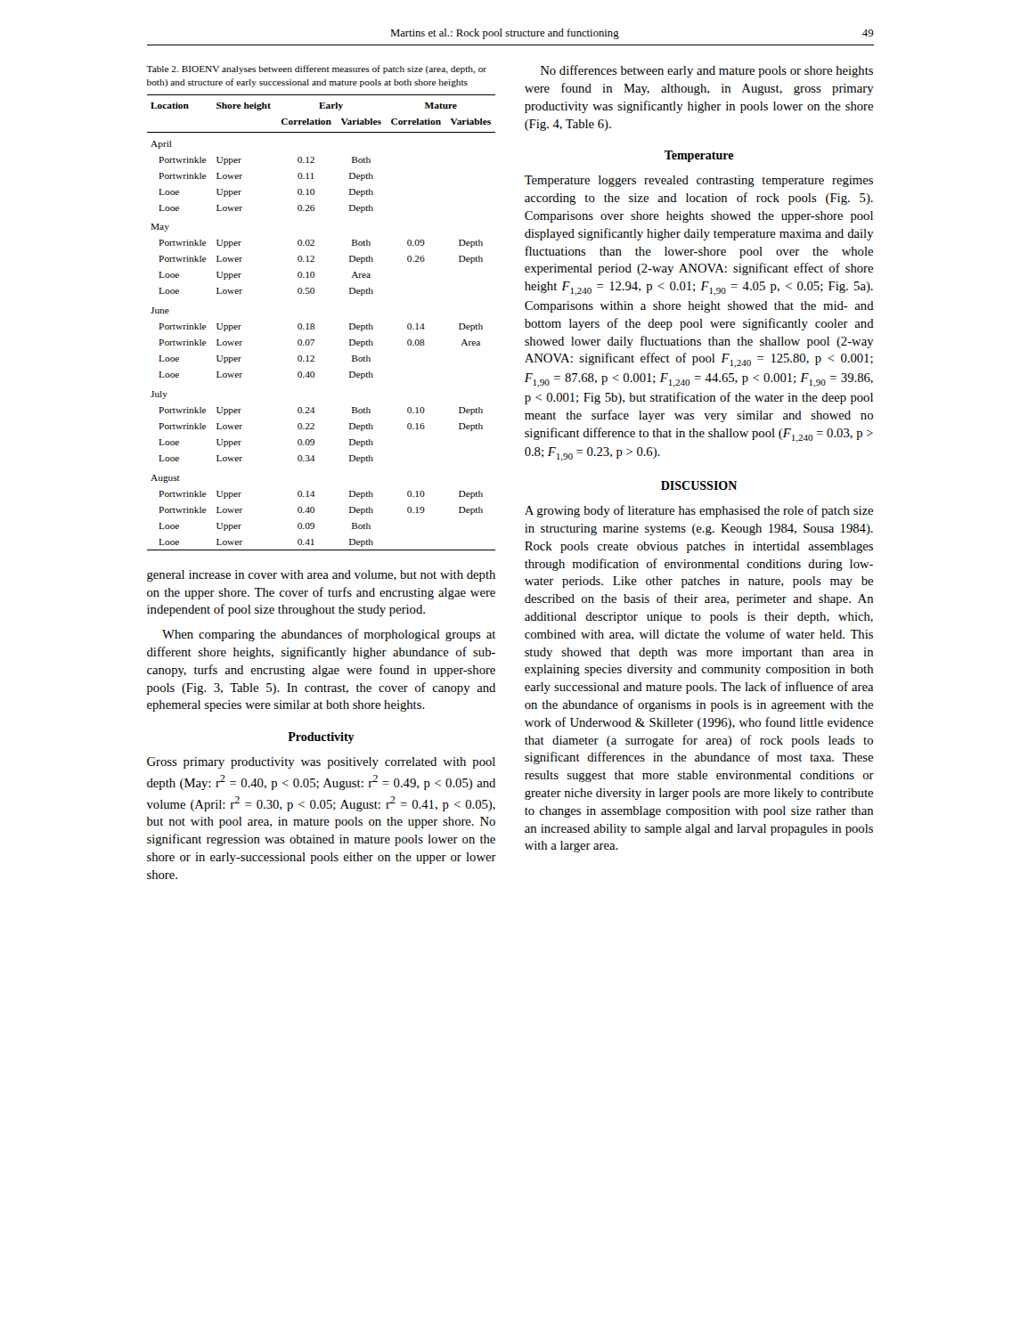Martins et al.: Rock pool structure and functioning 49
Table 2. BIOENV analyses between different measures of patch size (area, depth, or both) and structure of early successional and mature pools at both shore heights
| Location | Shore height | Early | Mature |
| --- | --- | --- | --- |
| | | Correlation | Variables | Correlation | Variables |
| April |
| Portwrinkle | Upper | 0.12 | Both | | |
| Portwrinkle | Lower | 0.11 | Depth | | |
| Looe | Upper | 0.10 | Depth | | |
| Looe | Lower | 0.26 | Depth | | |
| May |
| Portwrinkle | Upper | 0.02 | Both | 0.09 | Depth |
| Portwrinkle | Lower | 0.12 | Depth | 0.26 | Depth |
| Looe | Upper | 0.10 | Area | | |
| Looe | Lower | 0.50 | Depth | | |
| June |
| Portwrinkle | Upper | 0.18 | Depth | 0.14 | Depth |
| Portwrinkle | Lower | 0.07 | Depth | 0.08 | Area |
| Looe | Upper | 0.12 | Both | | |
| Looe | Lower | 0.40 | Depth | | |
| July |
| Portwrinkle | Upper | 0.24 | Both | 0.10 | Depth |
| Portwrinkle | Lower | 0.22 | Depth | 0.16 | Depth |
| Looe | Upper | 0.09 | Depth | | |
| Looe | Lower | 0.34 | Depth | | |
| August |
| Portwrinkle | Upper | 0.14 | Depth | 0.10 | Depth |
| Portwrinkle | Lower | 0.40 | Depth | 0.19 | Depth |
| Looe | Upper | 0.09 | Both | | |
| Looe | Lower | 0.41 | Depth | | |
general increase in cover with area and volume, but not with depth on the upper shore. The cover of turfs and encrusting algae were independent of pool size throughout the study period.
When comparing the abundances of morphological groups at different shore heights, significantly higher abundance of sub-canopy, turfs and encrusting algae were found in upper-shore pools (Fig. 3, Table 5). In contrast, the cover of canopy and ephemeral species were similar at both shore heights.
Productivity
Gross primary productivity was positively correlated with pool depth (May: r2 = 0.40, p < 0.05; August: r2 = 0.49, p < 0.05) and volume (April: r2 = 0.30, p < 0.05; August: r2 = 0.41, p < 0.05), but not with pool area, in mature pools on the upper shore. No significant regression was obtained in mature pools lower on the shore or in early-successional pools either on the upper or lower shore.
No differences between early and mature pools or shore heights were found in May, although, in August, gross primary productivity was significantly higher in pools lower on the shore (Fig. 4, Table 6).
Temperature
Temperature loggers revealed contrasting temperature regimes according to the size and location of rock pools (Fig. 5). Comparisons over shore heights showed the upper-shore pool displayed significantly higher daily temperature maxima and daily fluctuations than the lower-shore pool over the whole experimental period (2-way ANOVA: significant effect of shore height F1,240 = 12.94, p < 0.01; F1,90 = 4.05 p, < 0.05; Fig. 5a). Comparisons within a shore height showed that the mid- and bottom layers of the deep pool were significantly cooler and showed lower daily fluctuations than the shallow pool (2-way ANOVA: significant effect of pool F1,240 = 125.80, p < 0.001; F1,90 = 87.68, p < 0.001; F1,240 = 44.65, p < 0.001; F1,90 = 39.86, p < 0.001; Fig 5b), but stratification of the water in the deep pool meant the surface layer was very similar and showed no significant difference to that in the shallow pool (F1,240 = 0.03, p > 0.8; F1,90 = 0.23, p > 0.6).
DISCUSSION
A growing body of literature has emphasised the role of patch size in structuring marine systems (e.g. Keough 1984, Sousa 1984). Rock pools create obvious patches in intertidal assemblages through modification of environmental conditions during low-water periods. Like other patches in nature, pools may be described on the basis of their area, perimeter and shape. An additional descriptor unique to pools is their depth, which, combined with area, will dictate the volume of water held. This study showed that depth was more important than area in explaining species diversity and community composition in both early successional and mature pools. The lack of influence of area on the abundance of organisms in pools is in agreement with the work of Underwood & Skilleter (1996), who found little evidence that diameter (a surrogate for area) of rock pools leads to significant differences in the abundance of most taxa. These results suggest that more stable environmental conditions or greater niche diversity in larger pools are more likely to contribute to changes in assemblage composition with pool size rather than an increased ability to sample algal and larval propagules in pools with a larger area.